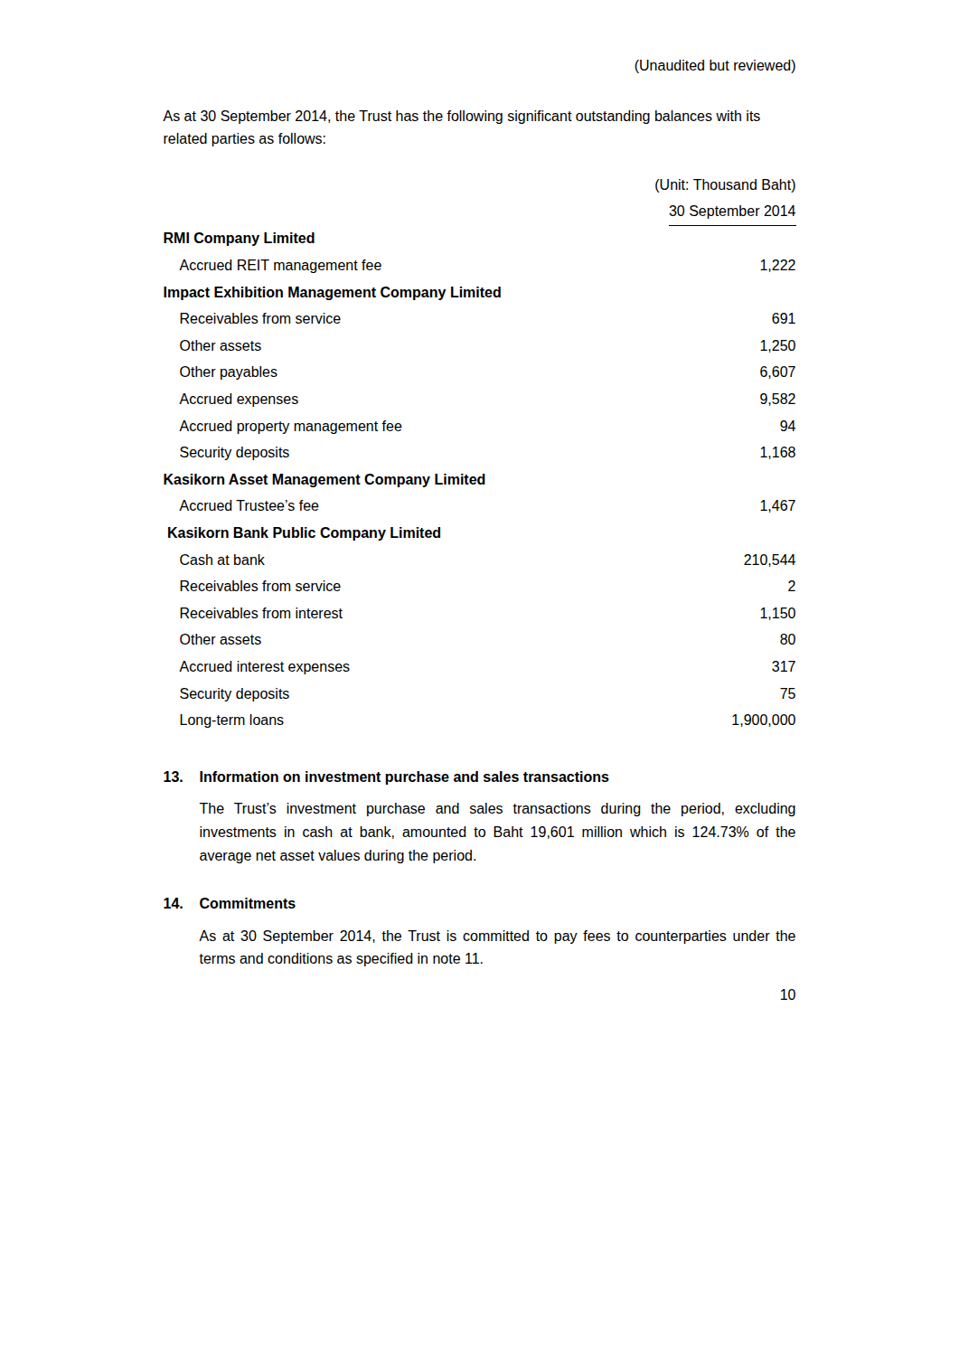(Unaudited but reviewed)
As at 30 September 2014, the Trust has the following significant outstanding balances with its related parties as follows:
(Unit: Thousand Baht)
| | 30 September 2014 |
| RMI Company Limited | |
| Accrued REIT management fee | 1,222 |
| Impact Exhibition Management Company Limited | |
| Receivables from service | 691 |
| Other assets | 1,250 |
| Other payables | 6,607 |
| Accrued expenses | 9,582 |
| Accrued property management fee | 94 |
| Security deposits | 1,168 |
| Kasikorn Asset Management Company Limited | |
| Accrued Trustee’s fee | 1,467 |
| Kasikorn Bank Public Company Limited | |
| Cash at bank | 210,544 |
| Receivables from service | 2 |
| Receivables from interest | 1,150 |
| Other assets | 80 |
| Accrued interest expenses | 317 |
| Security deposits | 75 |
| Long-term loans | 1,900,000 |
13. Information on investment purchase and sales transactions
The Trust’s investment purchase and sales transactions during the period, excluding investments in cash at bank, amounted to Baht 19,601 million which is 124.73% of the average net asset values during the period.
14. Commitments
As at 30 September 2014, the Trust is committed to pay fees to counterparties under the terms and conditions as specified in note 11.
10